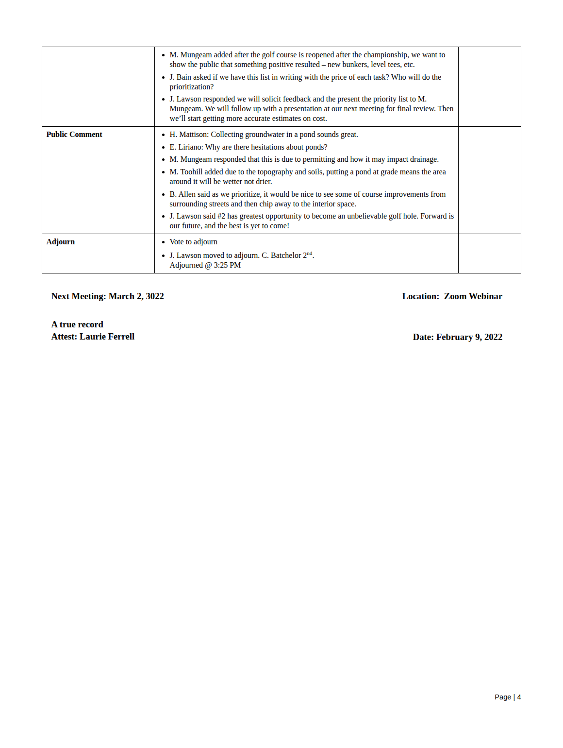| | M. Mungeam added after the golf course is reopened after the championship, we want to show the public that something positive resulted – new bunkers, level tees, etc. J. Bain asked if we have this list in writing with the price of each task? Who will do the prioritization? J. Lawson responded we will solicit feedback and the present the priority list to M. Mungeam. We will follow up with a presentation at our next meeting for final review. Then we’ll start getting more accurate estimates on cost. | |
| Public Comment | H. Mattison: Collecting groundwater in a pond sounds great. E. Liriano: Why are there hesitations about ponds? M. Mungeam responded that this is due to permitting and how it may impact drainage. M. Toohill added due to the topography and soils, putting a pond at grade means the area around it will be wetter not drier. B. Allen said as we prioritize, it would be nice to see some of course improvements from surrounding streets and then chip away to the interior space. J. Lawson said #2 has greatest opportunity to become an unbelievable golf hole. Forward is our future, and the best is yet to come! | |
| Adjourn | Vote to adjourn J. Lawson moved to adjourn. C. Batchelor 2 nd . Adjourned @ 3:25 PM | |
Next Meeting: March 2, 3022 Location: Zoom Webinar
A true record
Attest: Laurie Ferrell Date: February 9, 2022
Page | 4